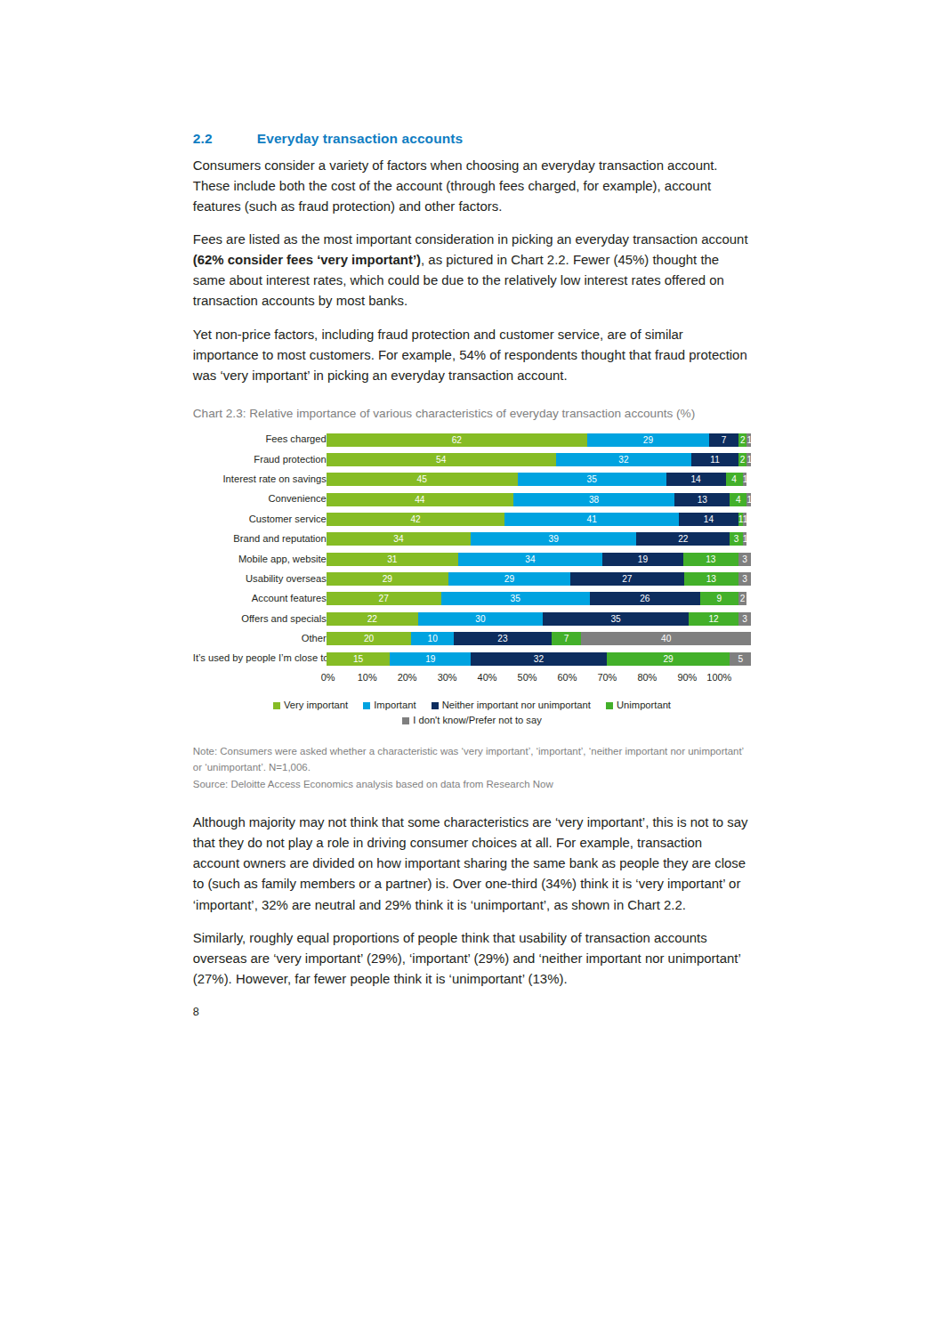2.2 Everyday transaction accounts
Consumers consider a variety of factors when choosing an everyday transaction account. These include both the cost of the account (through fees charged, for example), account features (such as fraud protection) and other factors.
Fees are listed as the most important consideration in picking an everyday transaction account (62% consider fees ‘very important’), as pictured in Chart 2.2. Fewer (45%) thought the same about interest rates, which could be due to the relatively low interest rates offered on transaction accounts by most banks.
Yet non-price factors, including fraud protection and customer service, are of similar importance to most customers. For example, 54% of respondents thought that fraud protection was ‘very important’ in picking an everyday transaction account.
Chart 2.3: Relative importance of various characteristics of everyday transaction accounts (%)
| Fees charged | 62 29 7 2 1 |
| Fraud protection | 54 32 11 2 1 |
| Interest rate on savings | 45 35 14 4 1 |
| Convenience | 44 38 13 4 1 |
| Customer service | 42 41 14 1 1 |
| Brand and reputation | 34 39 22 3 1 |
| Mobile app, website | 31 34 19 13 3 |
| Usability overseas | 29 29 27 13 3 |
| Account features | 27 35 26 9 2 |
| Offers and specials | 22 30 35 12 3 |
| Other | 20 10 23 7 40 |
| It’s used by people I’m close to | 15 19 32 29 5 |
0%
10%
20%
30%
40%
50%
60%
70%
80%
90%
100%
Very important Important Neither important nor unimportant Unimportant I don't know/Prefer not to say
Note: Consumers were asked whether a characteristic was ‘very important’, ‘important’, ‘neither important nor unimportant’ or ‘unimportant’. N=1,006. Source: Deloitte Access Economics analysis based on data from Research Now
Although majority may not think that some characteristics are ‘very important’, this is not to say that they do not play a role in driving consumer choices at all. For example, transaction account owners are divided on how important sharing the same bank as people they are close to (such as family members or a partner) is. Over one-third (34%) think it is ‘very important’ or ‘important’, 32% are neutral and 29% think it is ‘unimportant’, as shown in Chart 2.2.
Similarly, roughly equal proportions of people think that usability of transaction accounts overseas are ‘very important’ (29%), ‘important’ (29%) and ‘neither important nor unimportant’ (27%). However, far fewer people think it is ‘unimportant’ (13%).
8